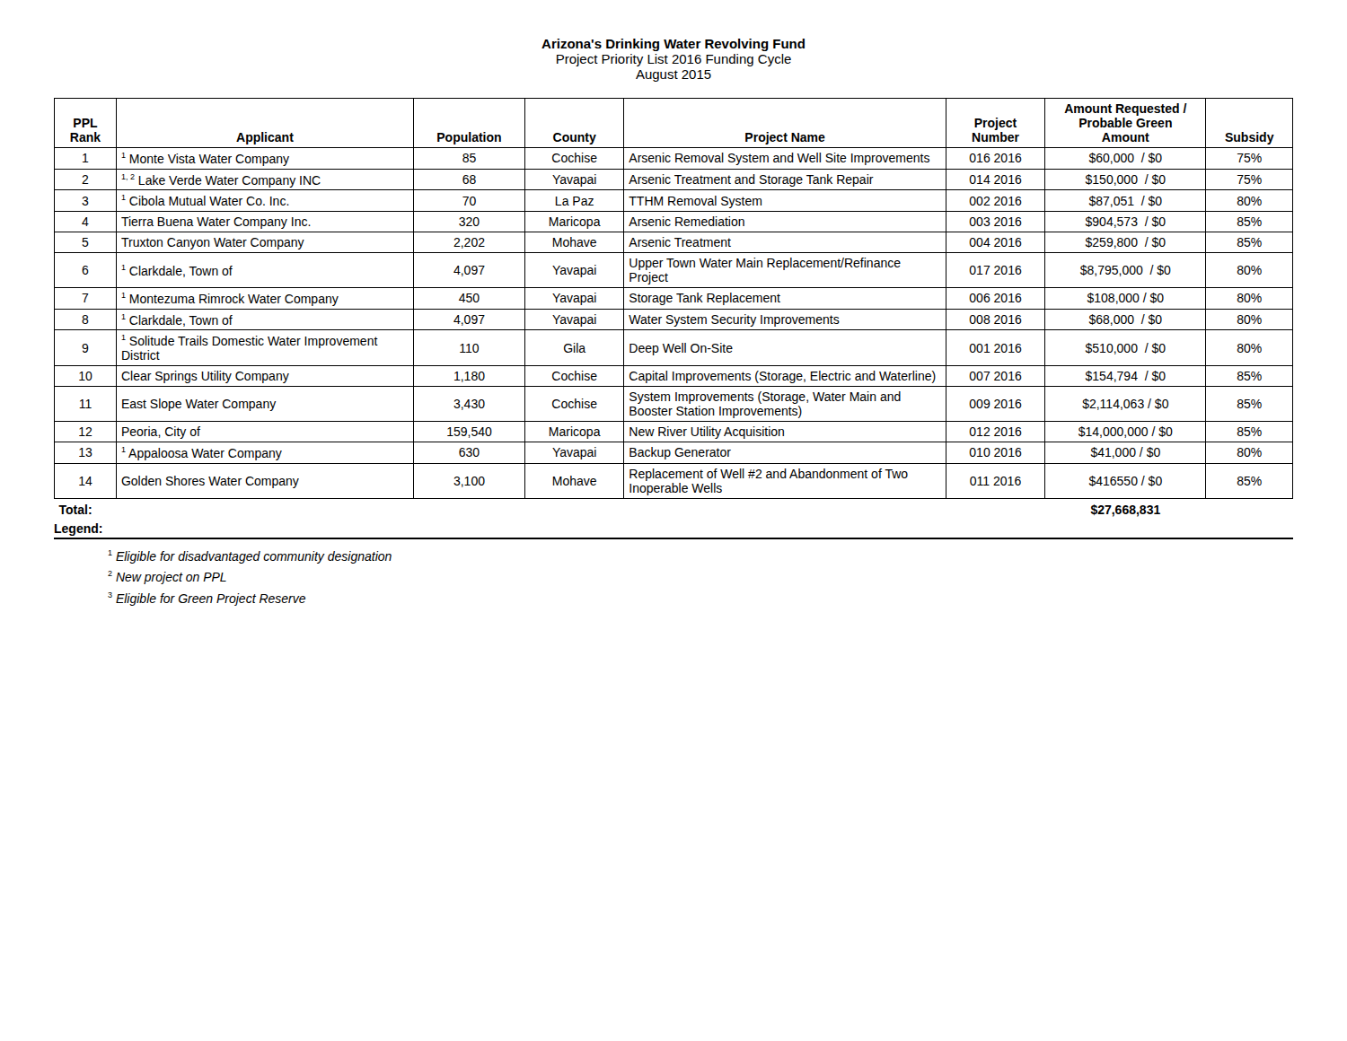Arizona's Drinking Water Revolving Fund
Project Priority List 2016 Funding Cycle
August 2015
| PPL Rank | Applicant | Population | County | Project Name | Project Number | Amount Requested / Probable Green Amount | Subsidy |
| --- | --- | --- | --- | --- | --- | --- | --- |
| 1 | 1 Monte Vista Water Company | 85 | Cochise | Arsenic Removal System and Well Site Improvements | 016 2016 | $60,000 / $0 | 75% |
| 2 | 1, 2 Lake Verde Water Company INC | 68 | Yavapai | Arsenic Treatment and Storage Tank Repair | 014 2016 | $150,000 / $0 | 75% |
| 3 | 1 Cibola Mutual Water Co. Inc. | 70 | La Paz | TTHM Removal System | 002 2016 | $87,051 / $0 | 80% |
| 4 | Tierra Buena Water Company Inc. | 320 | Maricopa | Arsenic Remediation | 003 2016 | $904,573 / $0 | 85% |
| 5 | Truxton Canyon Water Company | 2,202 | Mohave | Arsenic Treatment | 004 2016 | $259,800 / $0 | 85% |
| 6 | 1 Clarkdale, Town of | 4,097 | Yavapai | Upper Town Water Main Replacement/Refinance Project | 017 2016 | $8,795,000 / $0 | 80% |
| 7 | 1 Montezuma Rimrock Water Company | 450 | Yavapai | Storage Tank Replacement | 006 2016 | $108,000 / $0 | 80% |
| 8 | 1 Clarkdale, Town of | 4,097 | Yavapai | Water System Security Improvements | 008 2016 | $68,000 / $0 | 80% |
| 9 | 1 Solitude Trails Domestic Water Improvement District | 110 | Gila | Deep Well On-Site | 001 2016 | $510,000 / $0 | 80% |
| 10 | Clear Springs Utility Company | 1,180 | Cochise | Capital Improvements (Storage, Electric and Waterline) | 007 2016 | $154,794 / $0 | 85% |
| 11 | East Slope Water Company | 3,430 | Cochise | System Improvements (Storage, Water Main and Booster Station Improvements) | 009 2016 | $2,114,063 / $0 | 85% |
| 12 | Peoria, City of | 159,540 | Maricopa | New River Utility Acquisition | 012 2016 | $14,000,000 / $0 | 85% |
| 13 | 1 Appaloosa Water Company | 630 | Yavapai | Backup Generator | 010 2016 | $41,000 / $0 | 80% |
| 14 | Golden Shores Water Company | 3,100 | Mohave | Replacement of Well #2 and Abandonment of Two Inoperable Wells | 011 2016 | $416550 / $0 | 85% |
| Total: | | $27,668,831 | |
Legend:
1 Eligible for disadvantaged community designation
2 New project on PPL
3 Eligible for Green Project Reserve